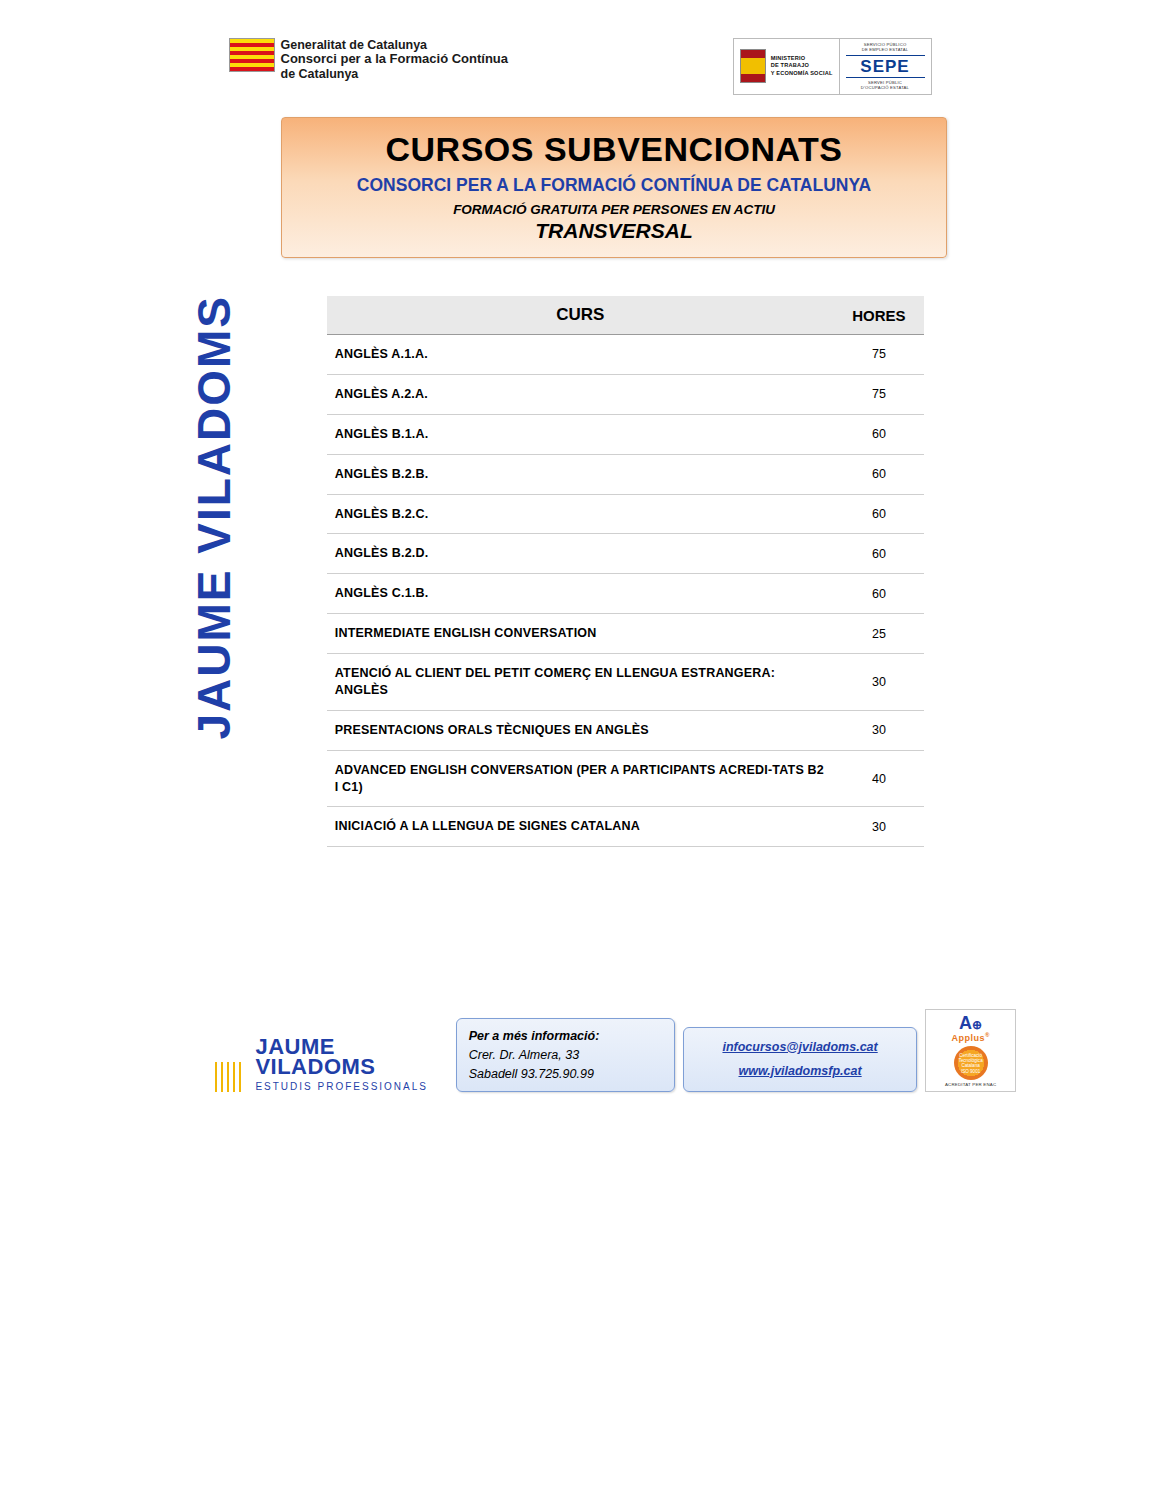Generalitat de Catalunya
Consorci per a la Formació Contínua
de Catalunya
Ministerio
de Trabajo
y Economía Social
Servicio Público
de Empleo Estatal
SEPE
Servei Públic
d'Ocupació Estatal
CURSOS SUBVENCIONATS
CONSORCI PER A LA FORMACIÓ CONTÍNUA DE CATALUNYA
FORMACIÓ GRATUITA PER PERSONES EN ACTIU
TRANSVERSAL
JAUME VILADOMS
| CURS | HORES |
| --- | --- |
| Anglès A.1.A. | 75 |
| Anglès A.2.A. | 75 |
| Anglès B.1.A. | 60 |
| Anglès B.2.B. | 60 |
| Anglès B.2.C. | 60 |
| Anglès B.2.D. | 60 |
| Anglès C.1.B. | 60 |
| Intermediate English Conversation | 25 |
| Atenció al client del petit comerç en llengua estrangera: Anglès | 30 |
| Presentacions orals tècniques en anglès | 30 |
| Advanced English Conversation (per a participants acredi-tats B2 i C1) | 40 |
| Iniciació a la llengua de signes catalana | 30 |
JAUME
VILADOMS
ESTUDIS PROFESSIONALS
Per a més informació:
Crer. Dr. Almera, 33
Sabadell 93.725.90.99
infocursos@jviladoms.cat
www.jviladomsfp.cat
A⊕
Applus®
Certificació
Tecnològica
Catalana
ISO 9001
Acreditat per ENAC